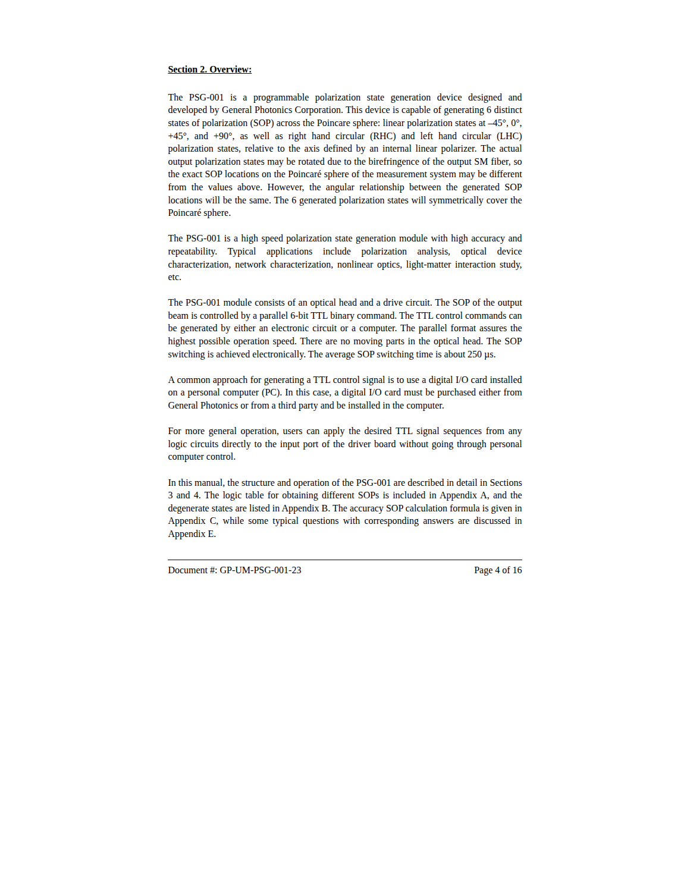Section 2. Overview:
The PSG-001 is a programmable polarization state generation device designed and developed by General Photonics Corporation. This device is capable of generating 6 distinct states of polarization (SOP) across the Poincare sphere: linear polarization states at –45°, 0°, +45°, and +90°, as well as right hand circular (RHC) and left hand circular (LHC) polarization states, relative to the axis defined by an internal linear polarizer. The actual output polarization states may be rotated due to the birefringence of the output SM fiber, so the exact SOP locations on the Poincaré sphere of the measurement system may be different from the values above. However, the angular relationship between the generated SOP locations will be the same. The 6 generated polarization states will symmetrically cover the Poincaré sphere.
The PSG-001 is a high speed polarization state generation module with high accuracy and repeatability. Typical applications include polarization analysis, optical device characterization, network characterization, nonlinear optics, light-matter interaction study, etc.
The PSG-001 module consists of an optical head and a drive circuit. The SOP of the output beam is controlled by a parallel 6-bit TTL binary command. The TTL control commands can be generated by either an electronic circuit or a computer. The parallel format assures the highest possible operation speed. There are no moving parts in the optical head. The SOP switching is achieved electronically. The average SOP switching time is about 250 µs.
A common approach for generating a TTL control signal is to use a digital I/O card installed on a personal computer (PC). In this case, a digital I/O card must be purchased either from General Photonics or from a third party and be installed in the computer.
For more general operation, users can apply the desired TTL signal sequences from any logic circuits directly to the input port of the driver board without going through personal computer control.
In this manual, the structure and operation of the PSG-001 are described in detail in Sections 3 and 4. The logic table for obtaining different SOPs is included in Appendix A, and the degenerate states are listed in Appendix B. The accuracy SOP calculation formula is given in Appendix C, while some typical questions with corresponding answers are discussed in Appendix E.
Document #: GP-UM-PSG-001-23 Page 4 of 16